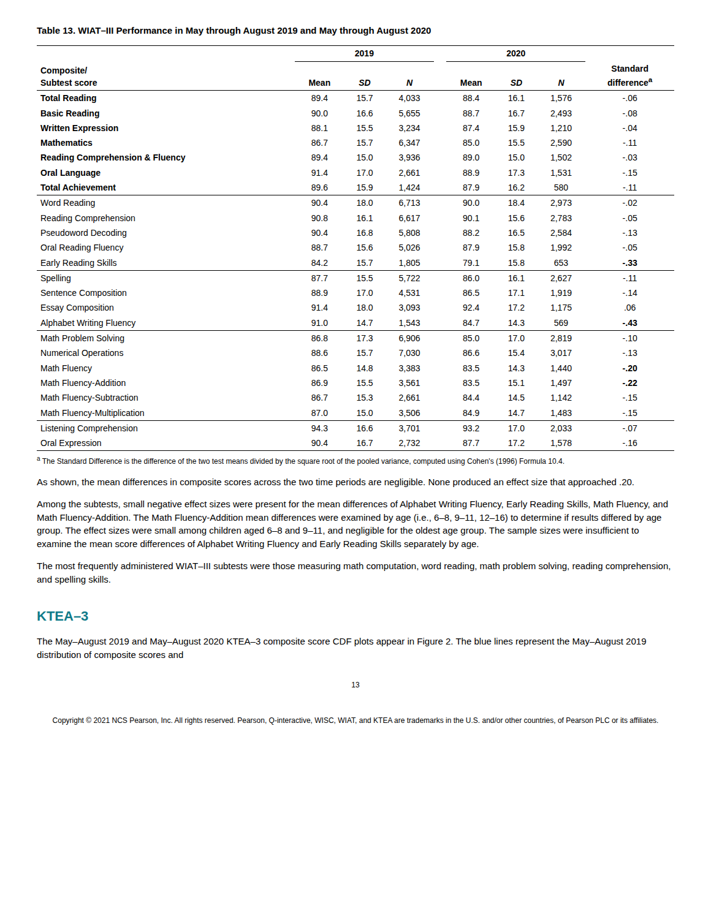Table 13. WIAT–III Performance in May through August 2019 and May through August 2020
| | 2019 | | 2020 | |
| --- | --- | --- | --- | --- |
| Composite/ Subtest score | Mean | SD | N | | Mean | SD | N | Standard difference a |
| Total Reading | 89.4 | 15.7 | 4,033 | | 88.4 | 16.1 | 1,576 | -.06 |
| Basic Reading | 90.0 | 16.6 | 5,655 | | 88.7 | 16.7 | 2,493 | -.08 |
| Written Expression | 88.1 | 15.5 | 3,234 | | 87.4 | 15.9 | 1,210 | -.04 |
| Mathematics | 86.7 | 15.7 | 6,347 | | 85.0 | 15.5 | 2,590 | -.11 |
| Reading Comprehension & Fluency | 89.4 | 15.0 | 3,936 | | 89.0 | 15.0 | 1,502 | -.03 |
| Oral Language | 91.4 | 17.0 | 2,661 | | 88.9 | 17.3 | 1,531 | -.15 |
| Total Achievement | 89.6 | 15.9 | 1,424 | | 87.9 | 16.2 | 580 | -.11 |
| Word Reading | 90.4 | 18.0 | 6,713 | | 90.0 | 18.4 | 2,973 | -.02 |
| Reading Comprehension | 90.8 | 16.1 | 6,617 | | 90.1 | 15.6 | 2,783 | -.05 |
| Pseudoword Decoding | 90.4 | 16.8 | 5,808 | | 88.2 | 16.5 | 2,584 | -.13 |
| Oral Reading Fluency | 88.7 | 15.6 | 5,026 | | 87.9 | 15.8 | 1,992 | -.05 |
| Early Reading Skills | 84.2 | 15.7 | 1,805 | | 79.1 | 15.8 | 653 | -.33 |
| Spelling | 87.7 | 15.5 | 5,722 | | 86.0 | 16.1 | 2,627 | -.11 |
| Sentence Composition | 88.9 | 17.0 | 4,531 | | 86.5 | 17.1 | 1,919 | -.14 |
| Essay Composition | 91.4 | 18.0 | 3,093 | | 92.4 | 17.2 | 1,175 | .06 |
| Alphabet Writing Fluency | 91.0 | 14.7 | 1,543 | | 84.7 | 14.3 | 569 | -.43 |
| Math Problem Solving | 86.8 | 17.3 | 6,906 | | 85.0 | 17.0 | 2,819 | -.10 |
| Numerical Operations | 88.6 | 15.7 | 7,030 | | 86.6 | 15.4 | 3,017 | -.13 |
| Math Fluency | 86.5 | 14.8 | 3,383 | | 83.5 | 14.3 | 1,440 | -.20 |
| Math Fluency-Addition | 86.9 | 15.5 | 3,561 | | 83.5 | 15.1 | 1,497 | -.22 |
| Math Fluency-Subtraction | 86.7 | 15.3 | 2,661 | | 84.4 | 14.5 | 1,142 | -.15 |
| Math Fluency-Multiplication | 87.0 | 15.0 | 3,506 | | 84.9 | 14.7 | 1,483 | -.15 |
| Listening Comprehension | 94.3 | 16.6 | 3,701 | | 93.2 | 17.0 | 2,033 | -.07 |
| Oral Expression | 90.4 | 16.7 | 2,732 | | 87.7 | 17.2 | 1,578 | -.16 |
a The Standard Difference is the difference of the two test means divided by the square root of the pooled variance, computed using Cohen's (1996) Formula 10.4.
As shown, the mean differences in composite scores across the two time periods are negligible. None produced an effect size that approached .20.
Among the subtests, small negative effect sizes were present for the mean differences of Alphabet Writing Fluency, Early Reading Skills, Math Fluency, and Math Fluency-Addition. The Math Fluency-Addition mean differences were examined by age (i.e., 6–8, 9–11, 12–16) to determine if results differed by age group. The effect sizes were small among children aged 6–8 and 9–11, and negligible for the oldest age group. The sample sizes were insufficient to examine the mean score differences of Alphabet Writing Fluency and Early Reading Skills separately by age.
The most frequently administered WIAT–III subtests were those measuring math computation, word reading, math problem solving, reading comprehension, and spelling skills.
KTEA–3
The May–August 2019 and May–August 2020 KTEA–3 composite score CDF plots appear in Figure 2. The blue lines represent the May–August 2019 distribution of composite scores and
13
Copyright © 2021 NCS Pearson, Inc. All rights reserved. Pearson, Q-interactive, WISC, WIAT, and KTEA are trademarks in the U.S. and/or other countries, of Pearson PLC or its affiliates.